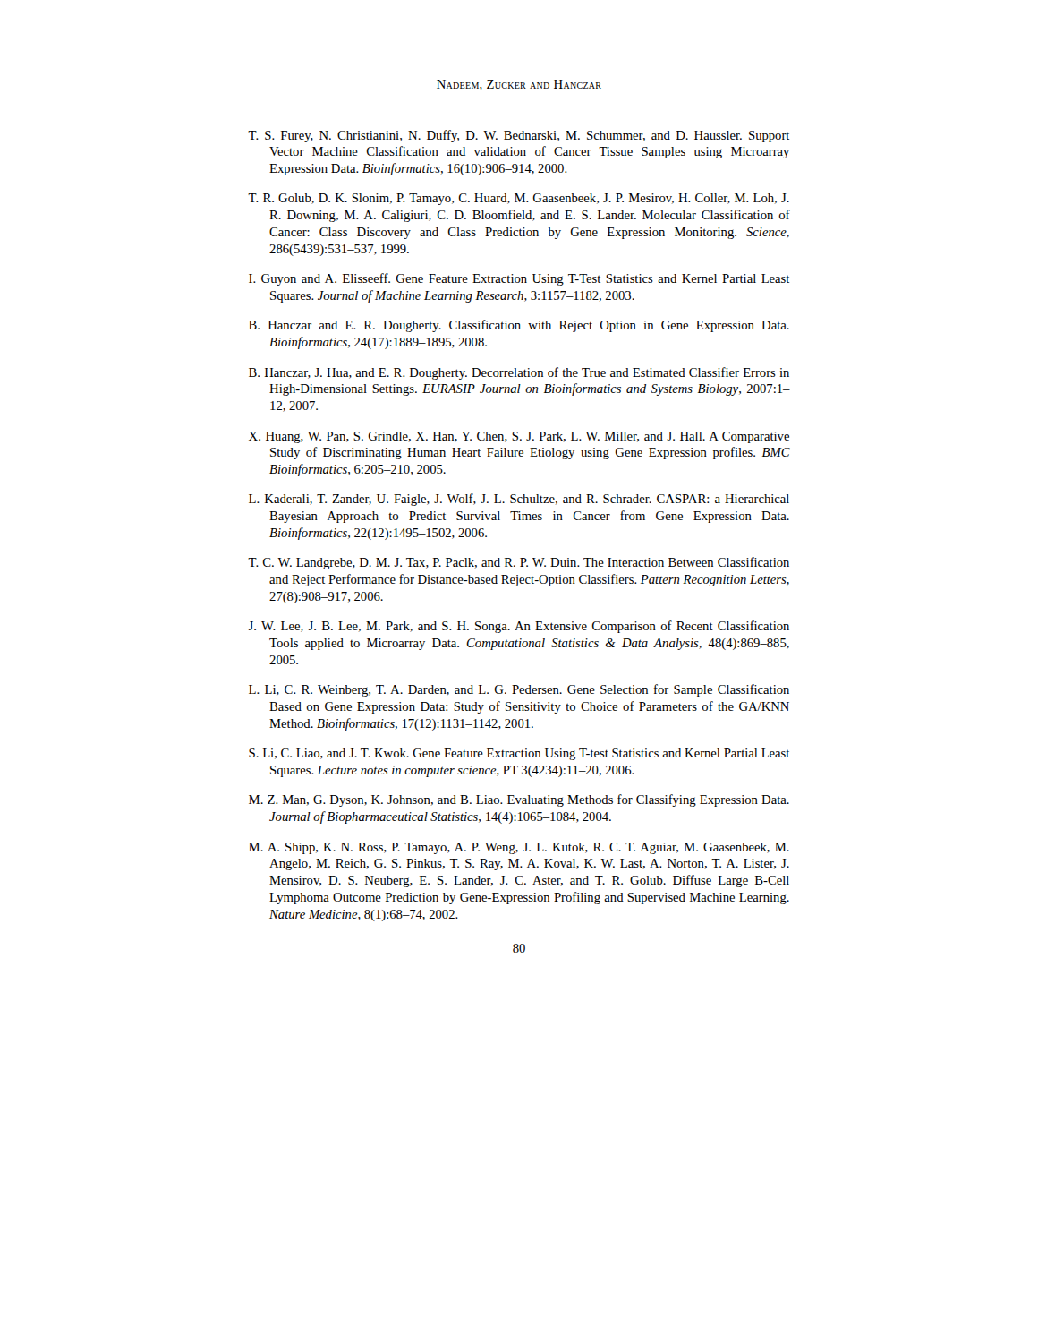Nadeem, Zucker and Hanczar
T. S. Furey, N. Christianini, N. Duffy, D. W. Bednarski, M. Schummer, and D. Haussler. Support Vector Machine Classification and validation of Cancer Tissue Samples using Microarray Expression Data. Bioinformatics, 16(10):906–914, 2000.
T. R. Golub, D. K. Slonim, P. Tamayo, C. Huard, M. Gaasenbeek, J. P. Mesirov, H. Coller, M. Loh, J. R. Downing, M. A. Caligiuri, C. D. Bloomfield, and E. S. Lander. Molecular Classification of Cancer: Class Discovery and Class Prediction by Gene Expression Monitoring. Science, 286(5439):531–537, 1999.
I. Guyon and A. Elisseeff. Gene Feature Extraction Using T-Test Statistics and Kernel Partial Least Squares. Journal of Machine Learning Research, 3:1157–1182, 2003.
B. Hanczar and E. R. Dougherty. Classification with Reject Option in Gene Expression Data. Bioinformatics, 24(17):1889–1895, 2008.
B. Hanczar, J. Hua, and E. R. Dougherty. Decorrelation of the True and Estimated Classifier Errors in High-Dimensional Settings. EURASIP Journal on Bioinformatics and Systems Biology, 2007:1–12, 2007.
X. Huang, W. Pan, S. Grindle, X. Han, Y. Chen, S. J. Park, L. W. Miller, and J. Hall. A Comparative Study of Discriminating Human Heart Failure Etiology using Gene Expression profiles. BMC Bioinformatics, 6:205–210, 2005.
L. Kaderali, T. Zander, U. Faigle, J. Wolf, J. L. Schultze, and R. Schrader. CASPAR: a Hierarchical Bayesian Approach to Predict Survival Times in Cancer from Gene Expression Data. Bioinformatics, 22(12):1495–1502, 2006.
T. C. W. Landgrebe, D. M. J. Tax, P. Paclk, and R. P. W. Duin. The Interaction Between Classification and Reject Performance for Distance-based Reject-Option Classifiers. Pattern Recognition Letters, 27(8):908–917, 2006.
J. W. Lee, J. B. Lee, M. Park, and S. H. Songa. An Extensive Comparison of Recent Classification Tools applied to Microarray Data. Computational Statistics & Data Analysis, 48(4):869–885, 2005.
L. Li, C. R. Weinberg, T. A. Darden, and L. G. Pedersen. Gene Selection for Sample Classification Based on Gene Expression Data: Study of Sensitivity to Choice of Parameters of the GA/KNN Method. Bioinformatics, 17(12):1131–1142, 2001.
S. Li, C. Liao, and J. T. Kwok. Gene Feature Extraction Using T-test Statistics and Kernel Partial Least Squares. Lecture notes in computer science, PT 3(4234):11–20, 2006.
M. Z. Man, G. Dyson, K. Johnson, and B. Liao. Evaluating Methods for Classifying Expression Data. Journal of Biopharmaceutical Statistics, 14(4):1065–1084, 2004.
M. A. Shipp, K. N. Ross, P. Tamayo, A. P. Weng, J. L. Kutok, R. C. T. Aguiar, M. Gaasenbeek, M. Angelo, M. Reich, G. S. Pinkus, T. S. Ray, M. A. Koval, K. W. Last, A. Norton, T. A. Lister, J. Mensirov, D. S. Neuberg, E. S. Lander, J. C. Aster, and T. R. Golub. Diffuse Large B-Cell Lymphoma Outcome Prediction by Gene-Expression Profiling and Supervised Machine Learning. Nature Medicine, 8(1):68–74, 2002.
80